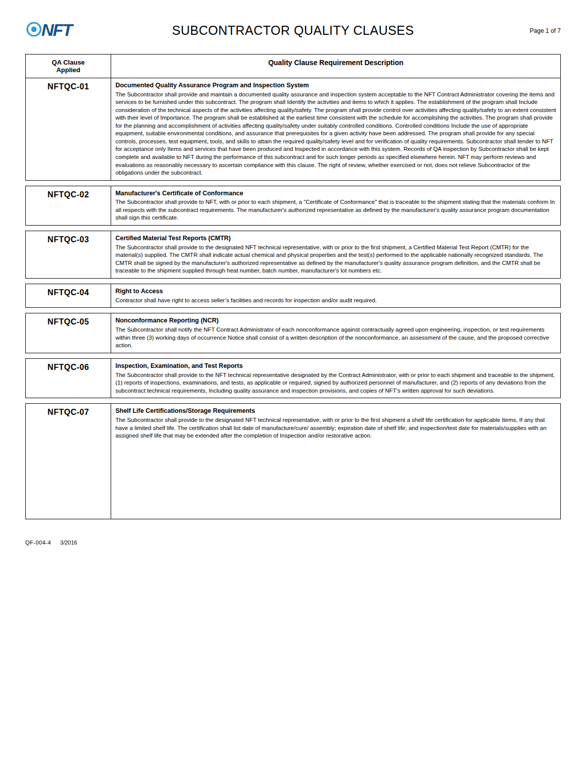⦿NFT
SUBCONTRACTOR QUALITY CLAUSES
Page 1 of 7
| QA Clause Applied | Quality Clause Requirement Description |
| --- | --- |
| NFTQC-01 | Documented Quality Assurance Program and Inspection System The Subcontractor shall provide and maintain a documented quality assurance and inspection system acceptable to the NFT Contract Administrator covering the items and services to be furnished under this subcontract. The program shall Identify the activities and items to which it applies. The establishment of the program shall Include consideration of the technical aspects of the activities affecting quality/safety. The program shall provide control over activities affecting quality/safety to an extent consistent with their level of Importance. The program shall be established at the earliest time consistent with the schedule for accomplishing the activities. The program shall provide for the planning and accomplishment of activities affecting quality/safety under suitably controlled conditions. Controlled conditions Include the use of appropriate equipment, suitable environmental conditions, and assurance that prerequisites for a given activity have been addressed. The program shall provide for any special controls, processes, test equipment, tools, and skills to attain the required quality/safety level and for verification of quality requirements. Subcontractor shall tender to NFT for acceptance only Items and services that have been produced and Inspected in accordance with this system. Records of QA inspection by Subcontractor shall be kept complete and available to NFT during the performance of this subcontract and for such longer periods as specified elsewhere herein. NFT may perform reviews and evaluations as reasonably necessary to ascertain compliance with this clause. The right of review, whether exercised or not, does not relieve Subcontractor of the obligations under the subcontract. |
| NFTQC-02 | Manufacturer's Certificate of Conformance The Subcontractor shall provide to NFT, with or prior to each shipment, a "Certificate of Conformance" that is traceable to the shipment stating that the materials conform In all respects with the subcontract requirements. The manufacturer's authorized representative as defined by the manufacturer's quality assurance program documentation shall sign this certificate. |
| NFTQC-03 | Certified Material Test Reports (CMTR) The Subcontractor shall provide to the designated NFT technical representative, with or prior to the first shipment, a Certified Material Test Report (CMTR) for the material(s) supplied. The CMTR shall indicate actual chemical and physical properties and the test(s) performed to the applicable nationally recognized standards. The CMTR shall be signed by the manufacturer's authorized representative as defined by the manufacturer's quality assurance program definition, and the CMTR shall be traceable to the shipment supplied through heat number, batch number, manufacturer's lot numbers etc. |
| NFTQC-04 | Right to Access Contractor shall have right to access seller’s facilities and records for inspection and/or audit required. |
| NFTQC-05 | Nonconformance Reporting (NCR) The Subcontractor shall notify the NFT Contract Administrator of each nonconformance against contractually agreed upon engineering, inspection, or test requirements within three (3) working days of occurrence Notice shall consist of a written description of the nonconformance, an assessment of the cause, and the proposed corrective action. |
| NFTQC-06 | Inspection, Examination, and Test Reports The Subcontractor shall provide to the NFT technical representative designated by the Contract Administrator, with or prior to each shipment and traceable to the shipment, (1) reports of inspections, examinations, and tests, as applicable or required, signed by authorized personnel of manufacturer, and (2) reports of any deviations from the subcontract technical requirements, Including quality assurance and inspection provisions, and copies of NFT's written approval for such deviations. |
| NFTQC-07 | Shelf Life Certifications/Storage Requirements The Subcontractor shall provide to the designated NFT technical representative, with or prior to the first shipment a shelf life certification for applicable Items, If any that have a limited shelf life. The certification shall list date of manufacture/cure/ assembly; expiration date of shelf life; and inspection/test date for materials/supplies with an assigned shelf life that may be extended after the completion of Inspection and/or restorative action. |
QF-004-43/2016